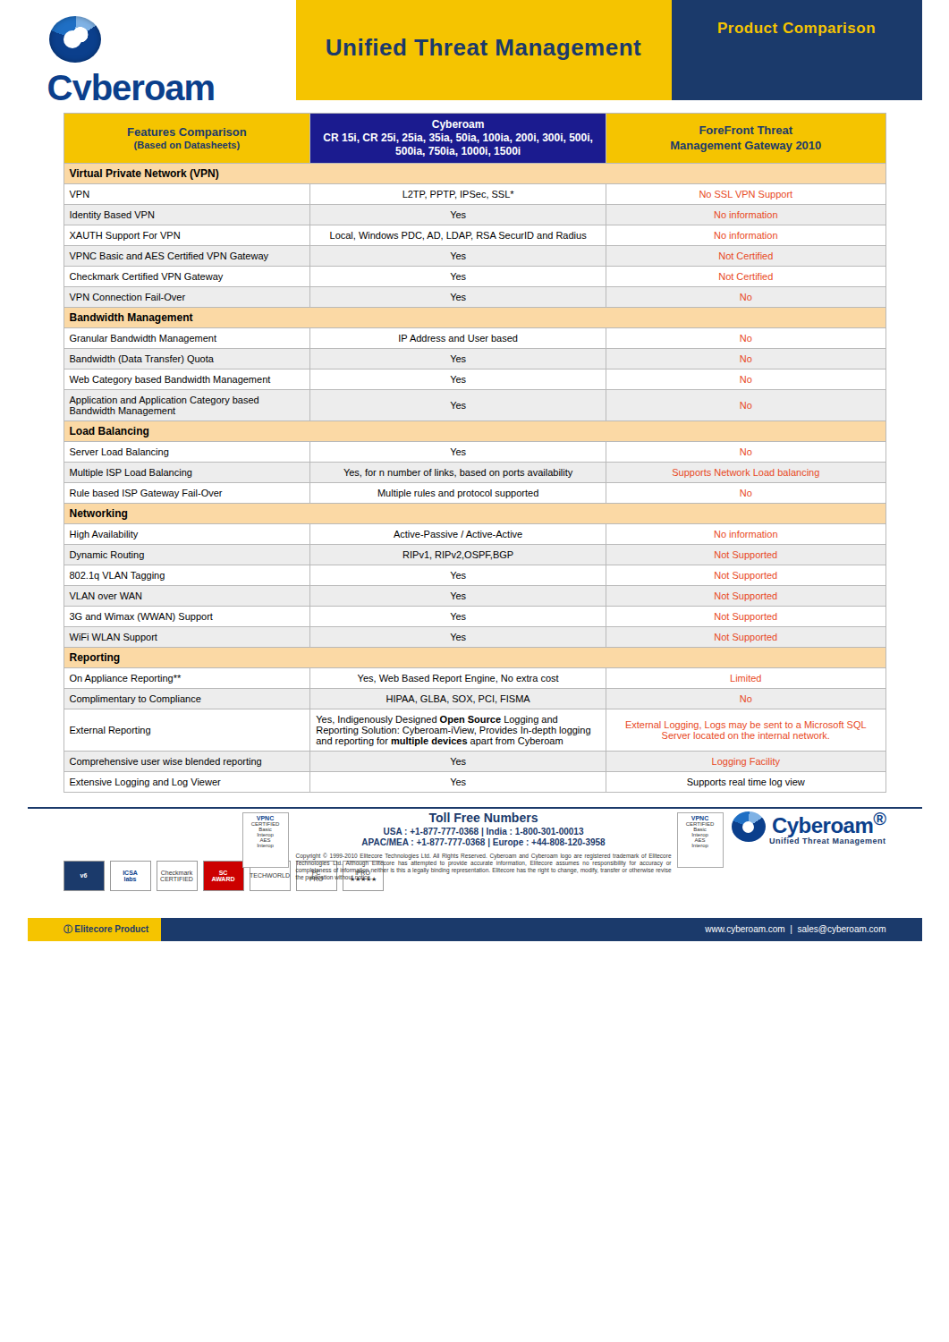Cyberoam
Unified Threat Management
Product Comparison
| Features Comparison (Based on Datasheets) | Cyberoam CR 15i, CR 25i, 25ia, 35ia, 50ia, 100ia, 200i, 300i, 500i, 500ia, 750ia, 1000i, 1500i | ForeFront Threat Management Gateway 2010 |
| --- | --- | --- |
| Virtual Private Network (VPN) |
| VPN | L2TP, PPTP, IPSec, SSL* | No SSL VPN Support |
| Identity Based VPN | Yes | No information |
| XAUTH Support For VPN | Local, Windows PDC, AD, LDAP, RSA SecurID and Radius | No information |
| VPNC Basic and AES Certified VPN Gateway | Yes | Not Certified |
| Checkmark Certified VPN Gateway | Yes | Not Certified |
| VPN Connection Fail-Over | Yes | No |
| Bandwidth Management |
| Granular Bandwidth Management | IP Address and User based | No |
| Bandwidth (Data Transfer) Quota | Yes | No |
| Web Category based Bandwidth Management | Yes | No |
| Application and Application Category based Bandwidth Management | Yes | No |
| Load Balancing |
| Server Load Balancing | Yes | No |
| Multiple ISP Load Balancing | Yes, for n number of links, based on ports availability | Supports Network Load balancing |
| Rule based ISP Gateway Fail-Over | Multiple rules and protocol supported | No |
| Networking |
| High Availability | Active-Passive / Active-Active | No information |
| Dynamic Routing | RIPv1, RIPv2,OSPF,BGP | Not Supported |
| 802.1q VLAN Tagging | Yes | Not Supported |
| VLAN over WAN | Yes | Not Supported |
| 3G and Wimax (WWAN) Support | Yes | Not Supported |
| WiFi WLAN Support | Yes | Not Supported |
| Reporting |
| On Appliance Reporting** | Yes, Web Based Report Engine, No extra cost | Limited |
| Complimentary to Compliance | HIPAA, GLBA, SOX, PCI, FISMA | No |
| External Reporting | Yes, Indigenously Designed Open Source Logging and Reporting Solution: Cyberoam-iView, Provides In-depth logging and reporting for multiple devices apart from Cyberoam | External Logging, Logs may be sent to a Microsoft SQL Server located on the internal network. |
| Comprehensive user wise blended reporting | Yes | Logging Facility |
| Extensive Logging and Log Viewer | Yes | Supports real time log view |
v6
ICSA
labs
Checkmark
CERTIFIED
SC
AWARD
TECHWORLD
PC
PRO
iPRO
★★★★★
VPNCCERTIFIED
Basic
Interop
AES
Interop
VPNCCERTIFIED
Basic
Interop
AES
Interop
Toll Free Numbers
USA : +1-877-777-0368 | India : 1-800-301-00013
APAC/MEA : +1-877-777-0368 | Europe : +44-808-120-3958
Copyright © 1999-2010 Elitecore Technologies Ltd. All Rights Reserved. Cyberoam and Cyberoam logo are registered trademark of Elitecore Technologies Ltd. Although Elitecore has attempted to provide accurate information, Elitecore assumes no responsibility for accuracy or completeness of information neither is this a legally binding representation. Elitecore has the right to change, modify, transfer or otherwise revise the publication without notice.
Cyberoam®Unified Threat Management
ⓘ Elitecore Product
www.cyberoam.com | sales@cyberoam.com